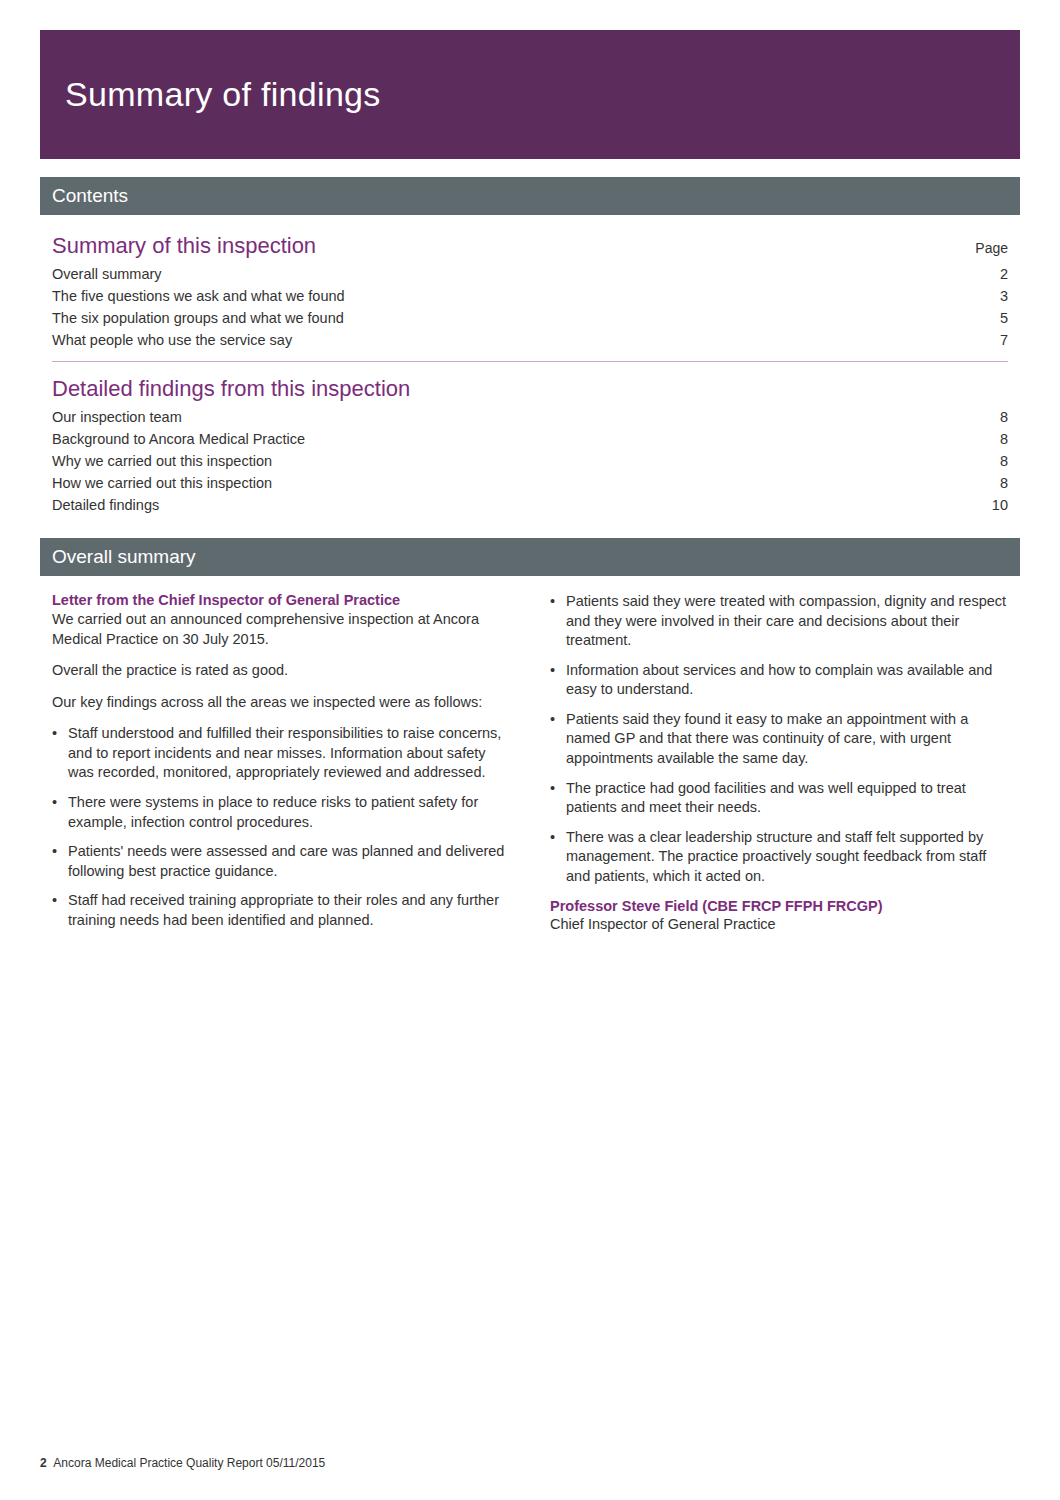Summary of findings
Contents
Summary of this inspection
Page
Overall summary 2
The five questions we ask and what we found 3
The six population groups and what we found 5
What people who use the service say 7
Detailed findings from this inspection
Our inspection team 8
Background to Ancora Medical Practice 8
Why we carried out this inspection 8
How we carried out this inspection 8
Detailed findings 10
Overall summary
Letter from the Chief Inspector of General Practice
We carried out an announced comprehensive inspection at Ancora Medical Practice on 30 July 2015.
Overall the practice is rated as good.
Our key findings across all the areas we inspected were as follows:
Staff understood and fulfilled their responsibilities to raise concerns, and to report incidents and near misses. Information about safety was recorded, monitored, appropriately reviewed and addressed.
There were systems in place to reduce risks to patient safety for example, infection control procedures.
Patients' needs were assessed and care was planned and delivered following best practice guidance.
Staff had received training appropriate to their roles and any further training needs had been identified and planned.
Patients said they were treated with compassion, dignity and respect and they were involved in their care and decisions about their treatment.
Information about services and how to complain was available and easy to understand.
Patients said they found it easy to make an appointment with a named GP and that there was continuity of care, with urgent appointments available the same day.
The practice had good facilities and was well equipped to treat patients and meet their needs.
There was a clear leadership structure and staff felt supported by management. The practice proactively sought feedback from staff and patients, which it acted on.
Professor Steve Field (CBE FRCP FFPH FRCGP)
Chief Inspector of General Practice
2 Ancora Medical Practice Quality Report 05/11/2015